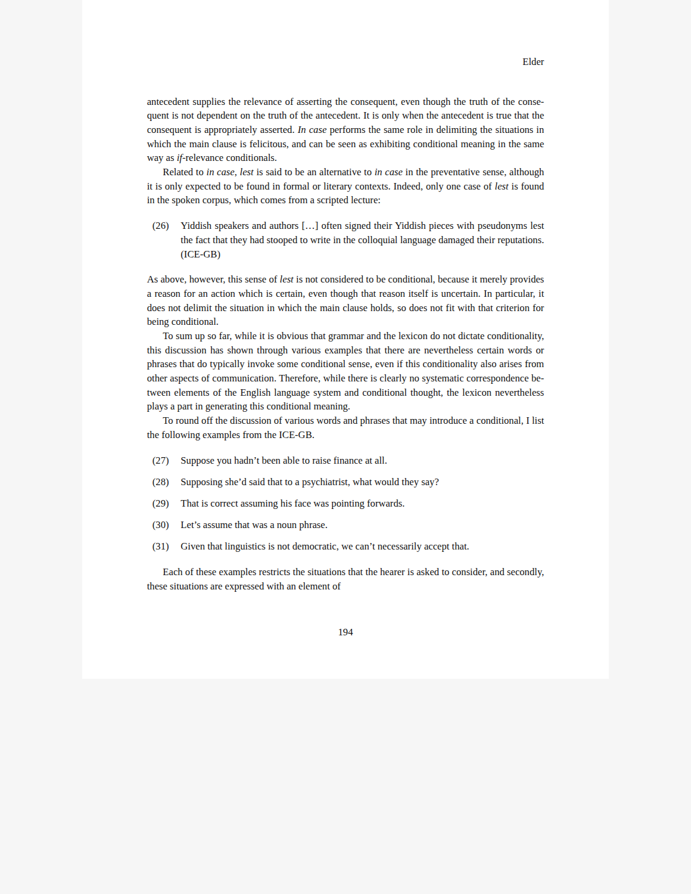Elder
antecedent supplies the relevance of asserting the consequent, even though the truth of the consequent is not dependent on the truth of the antecedent. It is only when the antecedent is true that the consequent is appropriately asserted. In case performs the same role in delimiting the situations in which the main clause is felicitous, and can be seen as exhibiting conditional meaning in the same way as if-relevance conditionals.
Related to in case, lest is said to be an alternative to in case in the preventative sense, although it is only expected to be found in formal or literary contexts. Indeed, only one case of lest is found in the spoken corpus, which comes from a scripted lecture:
(26) Yiddish speakers and authors […] often signed their Yiddish pieces with pseudonyms lest the fact that they had stooped to write in the colloquial language damaged their reputations. (ICE-GB)
As above, however, this sense of lest is not considered to be conditional, because it merely provides a reason for an action which is certain, even though that reason itself is uncertain. In particular, it does not delimit the situation in which the main clause holds, so does not fit with that criterion for being conditional.
To sum up so far, while it is obvious that grammar and the lexicon do not dictate conditionality, this discussion has shown through various examples that there are nevertheless certain words or phrases that do typically invoke some conditional sense, even if this conditionality also arises from other aspects of communication. Therefore, while there is clearly no systematic correspondence between elements of the English language system and conditional thought, the lexicon nevertheless plays a part in generating this conditional meaning.
To round off the discussion of various words and phrases that may introduce a conditional, I list the following examples from the ICE-GB.
(27) Suppose you hadn’t been able to raise finance at all.
(28) Supposing she’d said that to a psychiatrist, what would they say?
(29) That is correct assuming his face was pointing forwards.
(30) Let’s assume that was a noun phrase.
(31) Given that linguistics is not democratic, we can’t necessarily accept that.
Each of these examples restricts the situations that the hearer is asked to consider, and secondly, these situations are expressed with an element of
194